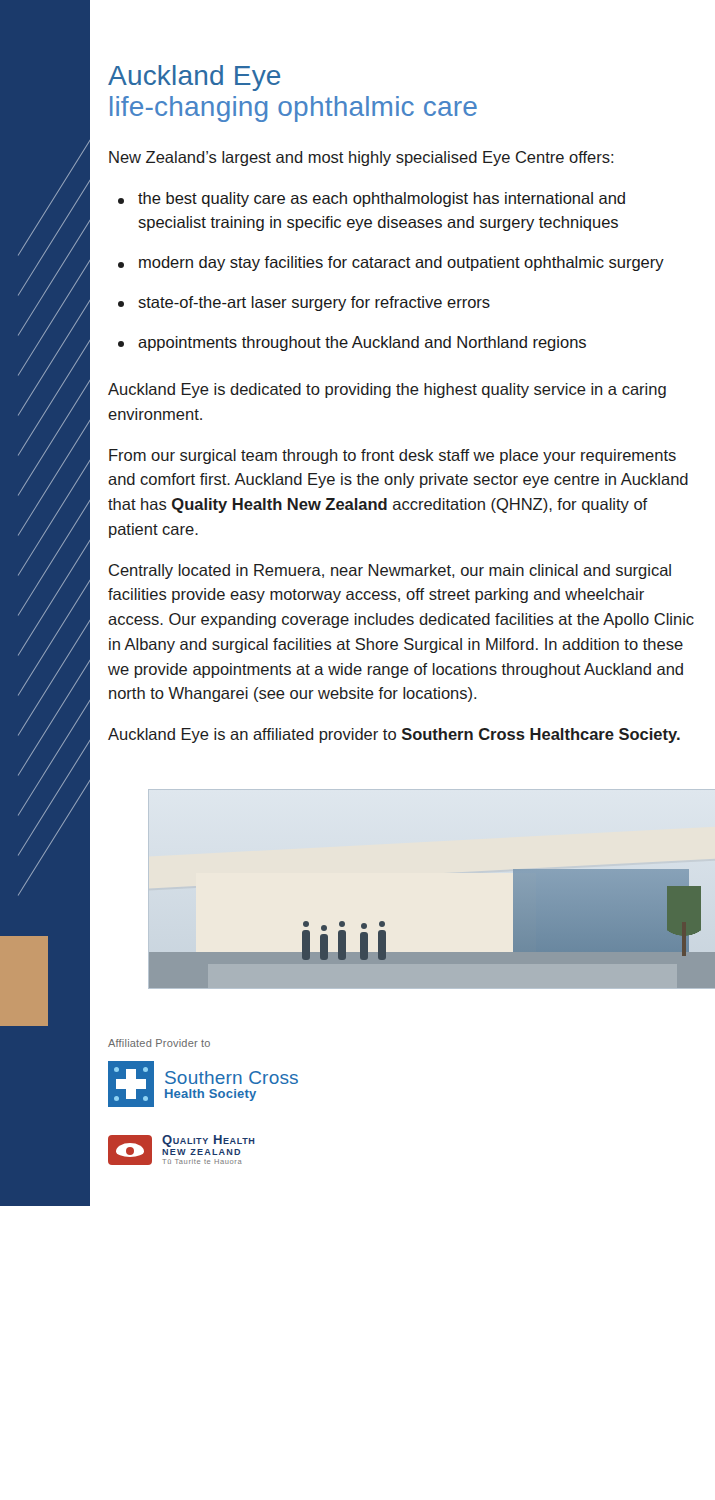Auckland Eyelife-changing ophthalmic care
New Zealand’s largest and most highly specialised Eye Centre offers:
the best quality care as each ophthalmologist has international and specialist training in specific eye diseases and surgery techniques
modern day stay facilities for cataract and outpatient ophthalmic surgery
state-of-the-art laser surgery for refractive errors
appointments throughout the Auckland and Northland regions
Auckland Eye is dedicated to providing the highest quality service in a caring environment.
From our surgical team through to front desk staff we place your requirements and comfort first. Auckland Eye is the only private sector eye centre in Auckland that has Quality Health New Zealand accreditation (QHNZ), for quality of patient care.
Centrally located in Remuera, near Newmarket, our main clinical and surgical facilities provide easy motorway access, off street parking and wheelchair access. Our expanding coverage includes dedicated facilities at the Apollo Clinic in Albany and surgical facilities at Shore Surgical in Milford. In addition to these we provide appointments at a wide range of locations throughout Auckland and north to Whangarei (see our website for locations).
Auckland Eye is an affiliated provider to Southern Cross Healthcare Society.
Affiliated Provider to
Southern Cross
Health Society
Quality Health
NEW ZEALAND
Tū Taurite te Hauora